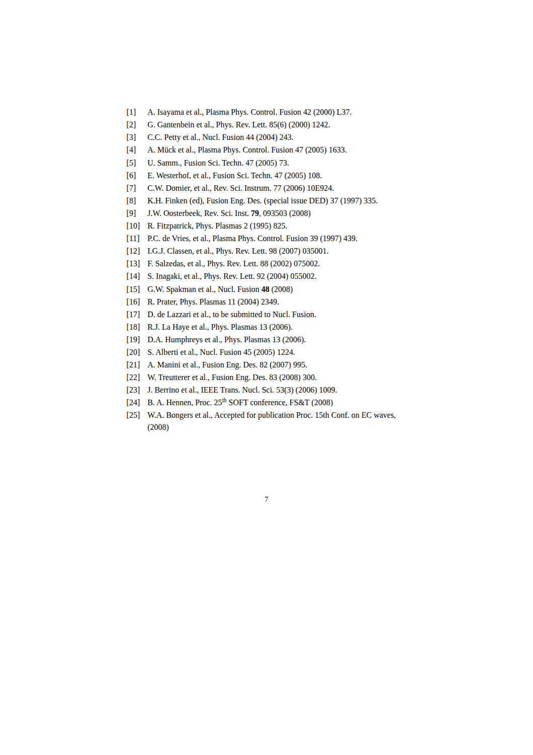[1] A. Isayama et al., Plasma Phys. Control. Fusion 42 (2000) L37.
[2] G. Gantenbein et al., Phys. Rev. Lett. 85(6) (2000) 1242.
[3] C.C. Petty et al., Nucl. Fusion 44 (2004) 243.
[4] A. Mück et al., Plasma Phys. Control. Fusion 47 (2005) 1633.
[5] U. Samm., Fusion Sci. Techn. 47 (2005) 73.
[6] E. Westerhof, et al., Fusion Sci. Techn. 47 (2005) 108.
[7] C.W. Domier, et al., Rev. Sci. Instrum. 77 (2006) 10E924.
[8] K.H. Finken (ed), Fusion Eng. Des. (special issue DED) 37 (1997) 335.
[9] J.W. Oosterbeek, Rev. Sci. Inst. 79, 093503 (2008)
[10] R. Fitzpatrick, Phys. Plasmas 2 (1995) 825.
[11] P.C. de Vries, et al., Plasma Phys. Control. Fusion 39 (1997) 439.
[12] I.G.J. Classen, et al., Phys. Rev. Lett. 98 (2007) 035001.
[13] F. Salzedas, et al., Phys. Rev. Lett. 88 (2002) 075002.
[14] S. Inagaki, et al., Phys. Rev. Lett. 92 (2004) 055002.
[15] G.W. Spakman et al., Nucl. Fusion 48 (2008)
[16] R. Prater, Phys. Plasmas 11 (2004) 2349.
[17] D. de Lazzari et al., to be submitted to Nucl. Fusion.
[18] R.J. La Haye et al., Phys. Plasmas 13 (2006).
[19] D.A. Humphreys et al., Phys. Plasmas 13 (2006).
[20] S. Alberti et al., Nucl. Fusion 45 (2005) 1224.
[21] A. Manini et al., Fusion Eng. Des. 82 (2007) 995.
[22] W. Treutterer et al., Fusion Eng. Des. 83 (2008) 300.
[23] J. Berrino et al., IEEE Trans. Nucl. Sci. 53(3) (2006) 1009.
[24] B. A. Hennen, Proc. 25th SOFT conference, FS&T (2008)
[25] W.A. Bongers et al., Accepted for publication Proc. 15th Conf. on EC waves, (2008)
7